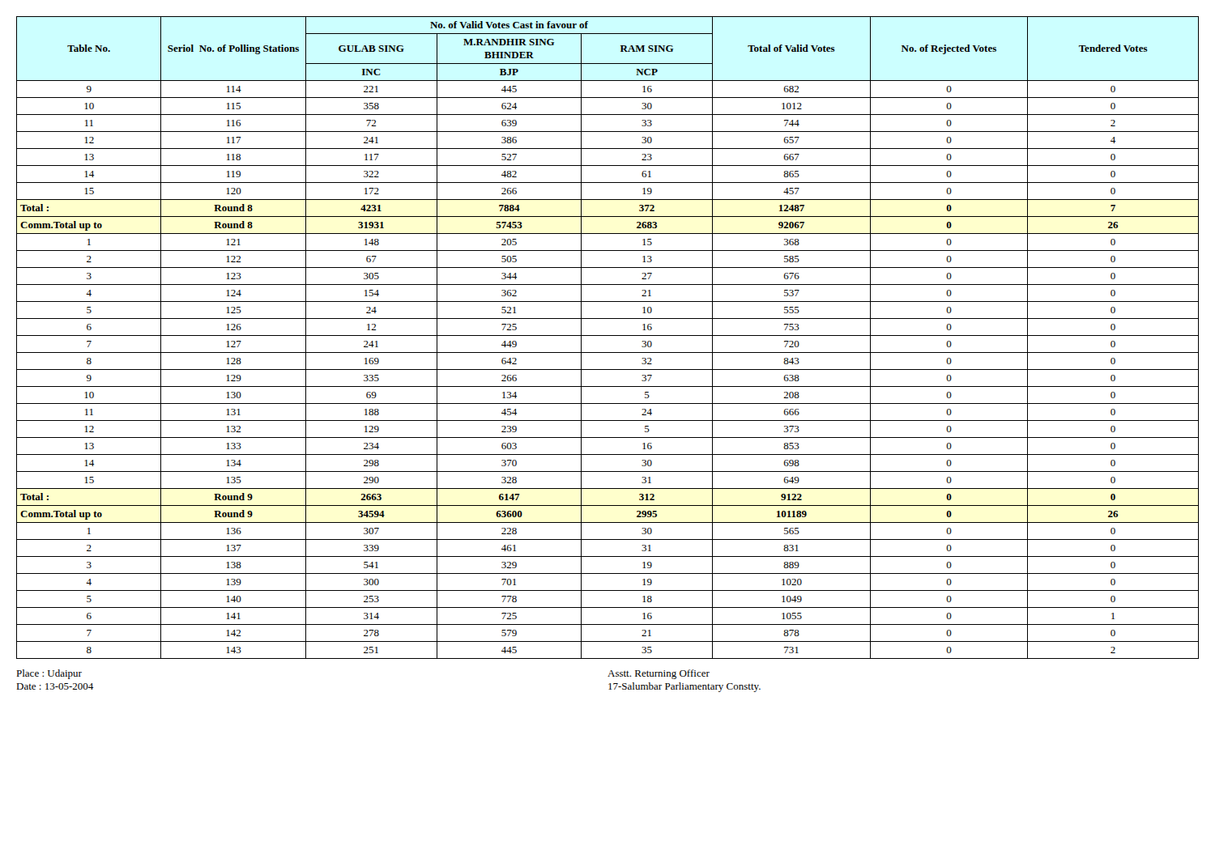| Table No. | Seriol No. of Polling Stations | No. of Valid Votes Cast in favour of | Total of Valid Votes | No. of Rejected Votes | Tendered Votes |
| --- | --- | --- | --- | --- | --- |
| GULAB SING | M.RANDHIR SING BHINDER | RAM SING |
| INC | BJP | NCP |
| 9 | 114 | 221 | 445 | 16 | 682 | 0 | 0 |
| 10 | 115 | 358 | 624 | 30 | 1012 | 0 | 0 |
| 11 | 116 | 72 | 639 | 33 | 744 | 0 | 2 |
| 12 | 117 | 241 | 386 | 30 | 657 | 0 | 4 |
| 13 | 118 | 117 | 527 | 23 | 667 | 0 | 0 |
| 14 | 119 | 322 | 482 | 61 | 865 | 0 | 0 |
| 15 | 120 | 172 | 266 | 19 | 457 | 0 | 0 |
| Total : | Round 8 | 4231 | 7884 | 372 | 12487 | 0 | 7 |
| Comm.Total up to | Round 8 | 31931 | 57453 | 2683 | 92067 | 0 | 26 |
| 1 | 121 | 148 | 205 | 15 | 368 | 0 | 0 |
| 2 | 122 | 67 | 505 | 13 | 585 | 0 | 0 |
| 3 | 123 | 305 | 344 | 27 | 676 | 0 | 0 |
| 4 | 124 | 154 | 362 | 21 | 537 | 0 | 0 |
| 5 | 125 | 24 | 521 | 10 | 555 | 0 | 0 |
| 6 | 126 | 12 | 725 | 16 | 753 | 0 | 0 |
| 7 | 127 | 241 | 449 | 30 | 720 | 0 | 0 |
| 8 | 128 | 169 | 642 | 32 | 843 | 0 | 0 |
| 9 | 129 | 335 | 266 | 37 | 638 | 0 | 0 |
| 10 | 130 | 69 | 134 | 5 | 208 | 0 | 0 |
| 11 | 131 | 188 | 454 | 24 | 666 | 0 | 0 |
| 12 | 132 | 129 | 239 | 5 | 373 | 0 | 0 |
| 13 | 133 | 234 | 603 | 16 | 853 | 0 | 0 |
| 14 | 134 | 298 | 370 | 30 | 698 | 0 | 0 |
| 15 | 135 | 290 | 328 | 31 | 649 | 0 | 0 |
| Total : | Round 9 | 2663 | 6147 | 312 | 9122 | 0 | 0 |
| Comm.Total up to | Round 9 | 34594 | 63600 | 2995 | 101189 | 0 | 26 |
| 1 | 136 | 307 | 228 | 30 | 565 | 0 | 0 |
| 2 | 137 | 339 | 461 | 31 | 831 | 0 | 0 |
| 3 | 138 | 541 | 329 | 19 | 889 | 0 | 0 |
| 4 | 139 | 300 | 701 | 19 | 1020 | 0 | 0 |
| 5 | 140 | 253 | 778 | 18 | 1049 | 0 | 0 |
| 6 | 141 | 314 | 725 | 16 | 1055 | 0 | 1 |
| 7 | 142 | 278 | 579 | 21 | 878 | 0 | 0 |
| 8 | 143 | 251 | 445 | 35 | 731 | 0 | 2 |
| Place : Udaipur | Asstt. Returning Officer |
| Date : 13-05-2004 | 17-Salumbar Parliamentary Constty. |